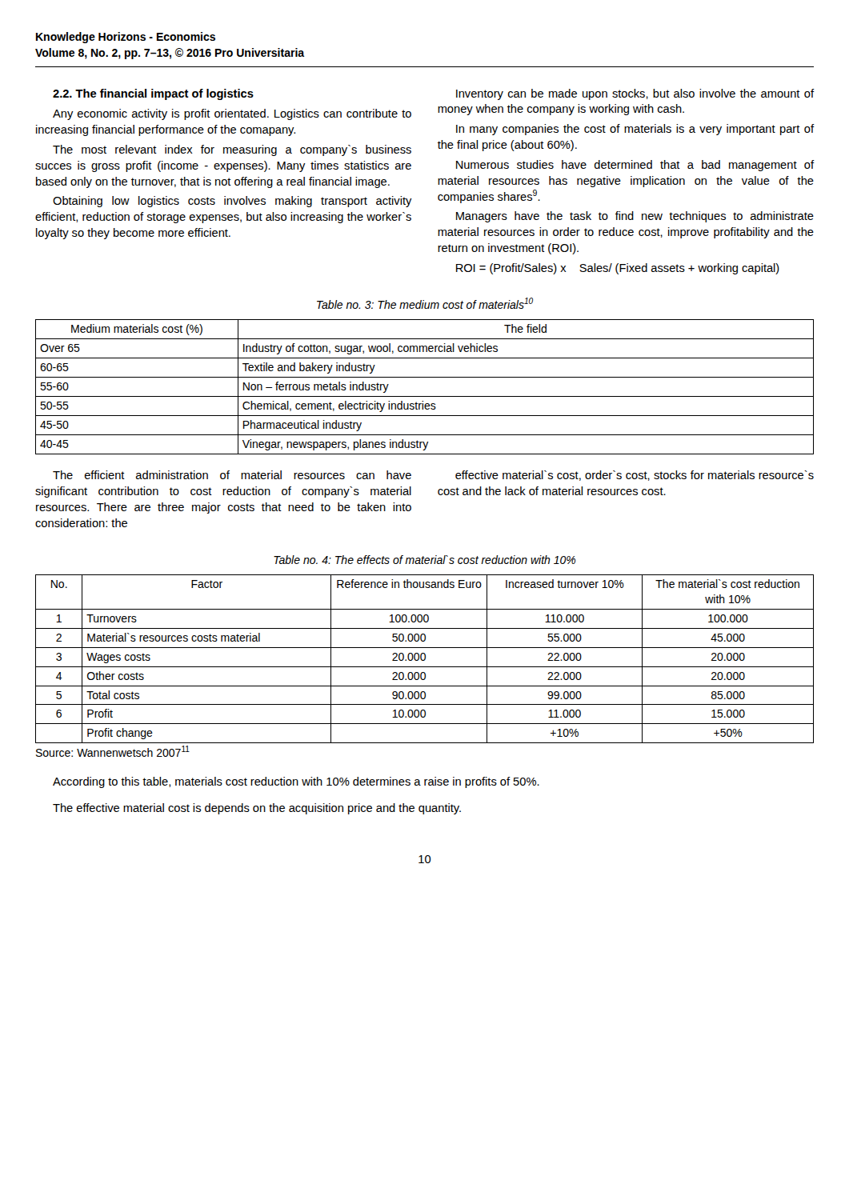Knowledge Horizons - Economics
Volume 8, No. 2, pp. 7–13, © 2016 Pro Universitaria
2.2. The financial impact of logistics
Any economic activity is profit orientated. Logistics can contribute to increasing financial performance of the comapany.
The most relevant index for measuring a company`s business succes is gross profit (income - expenses). Many times statistics are based only on the turnover, that is not offering a real financial image.
Obtaining low logistics costs involves making transport activity efficient, reduction of storage expenses, but also increasing the worker`s loyalty so they become more efficient.
Inventory can be made upon stocks, but also involve the amount of money when the company is working with cash.
In many companies the cost of materials is a very important part of the final price (about 60%).
Numerous studies have determined that a bad management of material resources has negative implication on the value of the companies shares9.
Managers have the task to find new techniques to administrate material resources in order to reduce cost, improve profitability and the return on investment (ROI).
ROI = (Profit/Sales) x Sales/ (Fixed assets + working capital)
Table no. 3: The medium cost of materials10
| Medium materials cost (%) | The field |
| --- | --- |
| Over 65 | Industry of cotton, sugar, wool, commercial vehicles |
| 60-65 | Textile and bakery industry |
| 55-60 | Non – ferrous metals industry |
| 50-55 | Chemical, cement, electricity industries |
| 45-50 | Pharmaceutical industry |
| 40-45 | Vinegar, newspapers, planes industry |
The efficient administration of material resources can have significant contribution to cost reduction of company`s material resources. There are three major costs that need to be taken into consideration: the
effective material`s cost, order`s cost, stocks for materials resource`s cost and the lack of material resources cost.
Table no. 4: The effects of material`s cost reduction with 10%
| No. | Factor | Reference in thousands Euro | Increased turnover 10% | The material`s cost reduction with 10% |
| --- | --- | --- | --- | --- |
| 1 | Turnovers | 100.000 | 110.000 | 100.000 |
| 2 | Material`s resources costs material | 50.000 | 55.000 | 45.000 |
| 3 | Wages costs | 20.000 | 22.000 | 20.000 |
| 4 | Other costs | 20.000 | 22.000 | 20.000 |
| 5 | Total costs | 90.000 | 99.000 | 85.000 |
| 6 | Profit | 10.000 | 11.000 | 15.000 |
| | Profit change | | +10% | +50% |
Source: Wannenwetsch 200711
According to this table, materials cost reduction with 10% determines a raise in profits of 50%.
The effective material cost is depends on the acquisition price and the quantity.
10